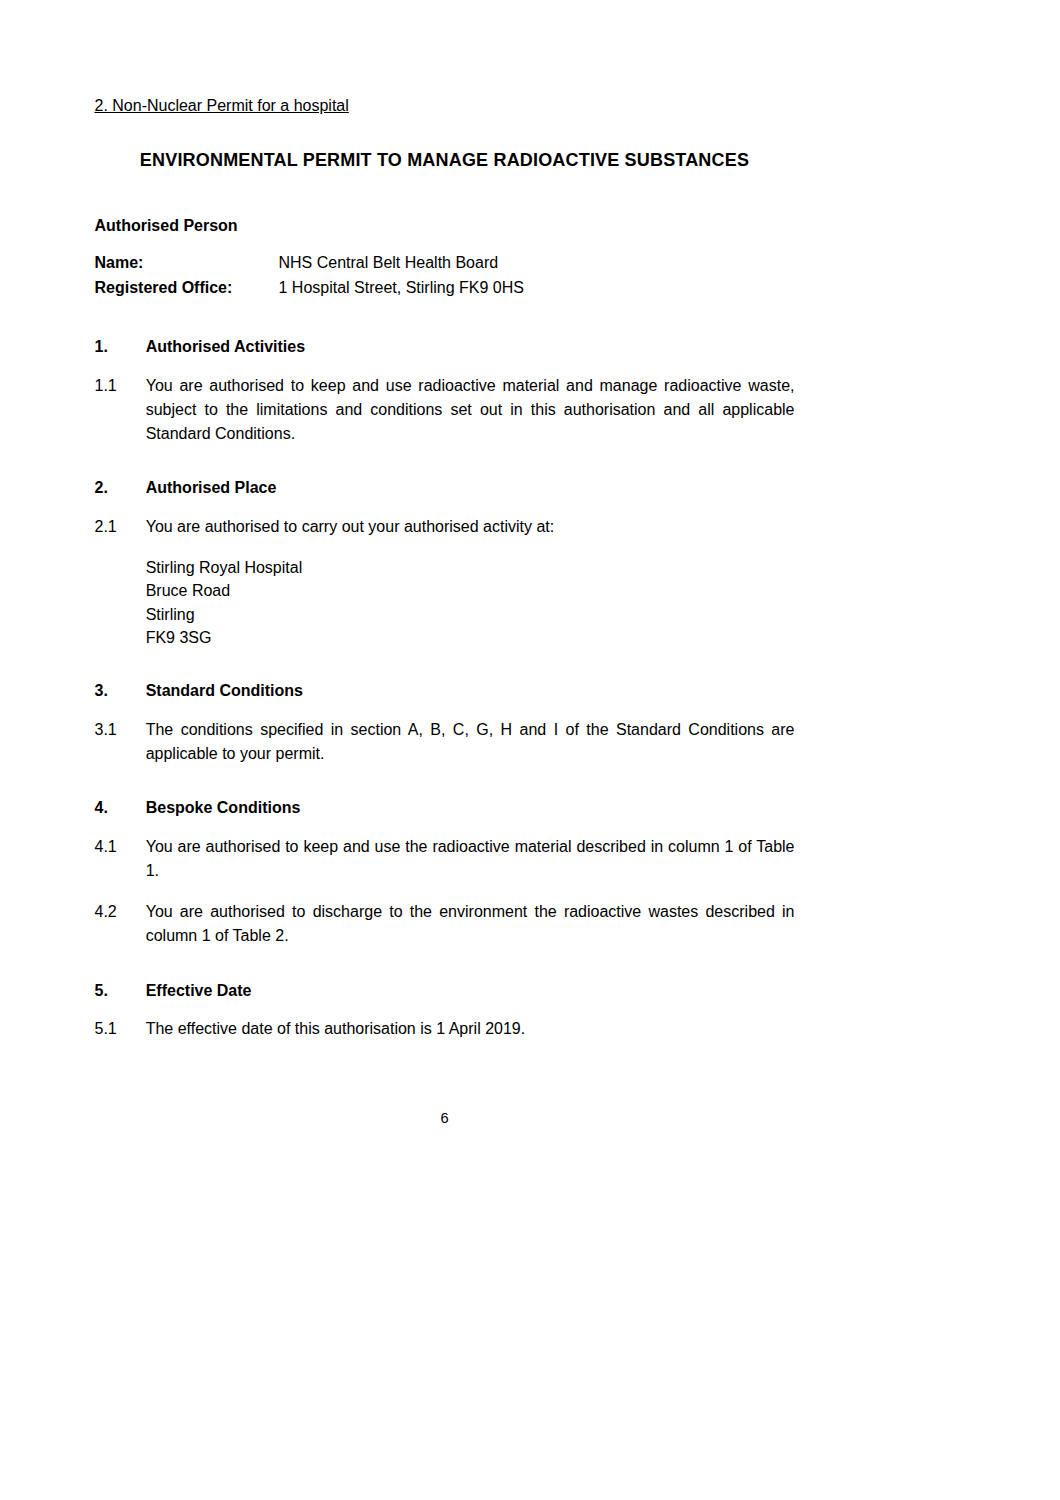2. Non-Nuclear Permit for a hospital
ENVIRONMENTAL PERMIT TO MANAGE RADIOACTIVE SUBSTANCES
Authorised Person
Name:
NHS Central Belt Health Board
Registered Office:
1 Hospital Street, Stirling FK9 0HS
1.
Authorised Activities
1.1
You are authorised to keep and use radioactive material and manage radioactive waste, subject to the limitations and conditions set out in this authorisation and all applicable Standard Conditions.
2.
Authorised Place
2.1
You are authorised to carry out your authorised activity at:
Stirling Royal Hospital
Bruce Road
Stirling
FK9 3SG
3.
Standard Conditions
3.1
The conditions specified in section A, B, C, G, H and I of the Standard Conditions are applicable to your permit.
4.
Bespoke Conditions
4.1
You are authorised to keep and use the radioactive material described in column 1 of Table 1.
4.2
You are authorised to discharge to the environment the radioactive wastes described in column 1 of Table 2.
5.
Effective Date
5.1
The effective date of this authorisation is 1 April 2019.
6